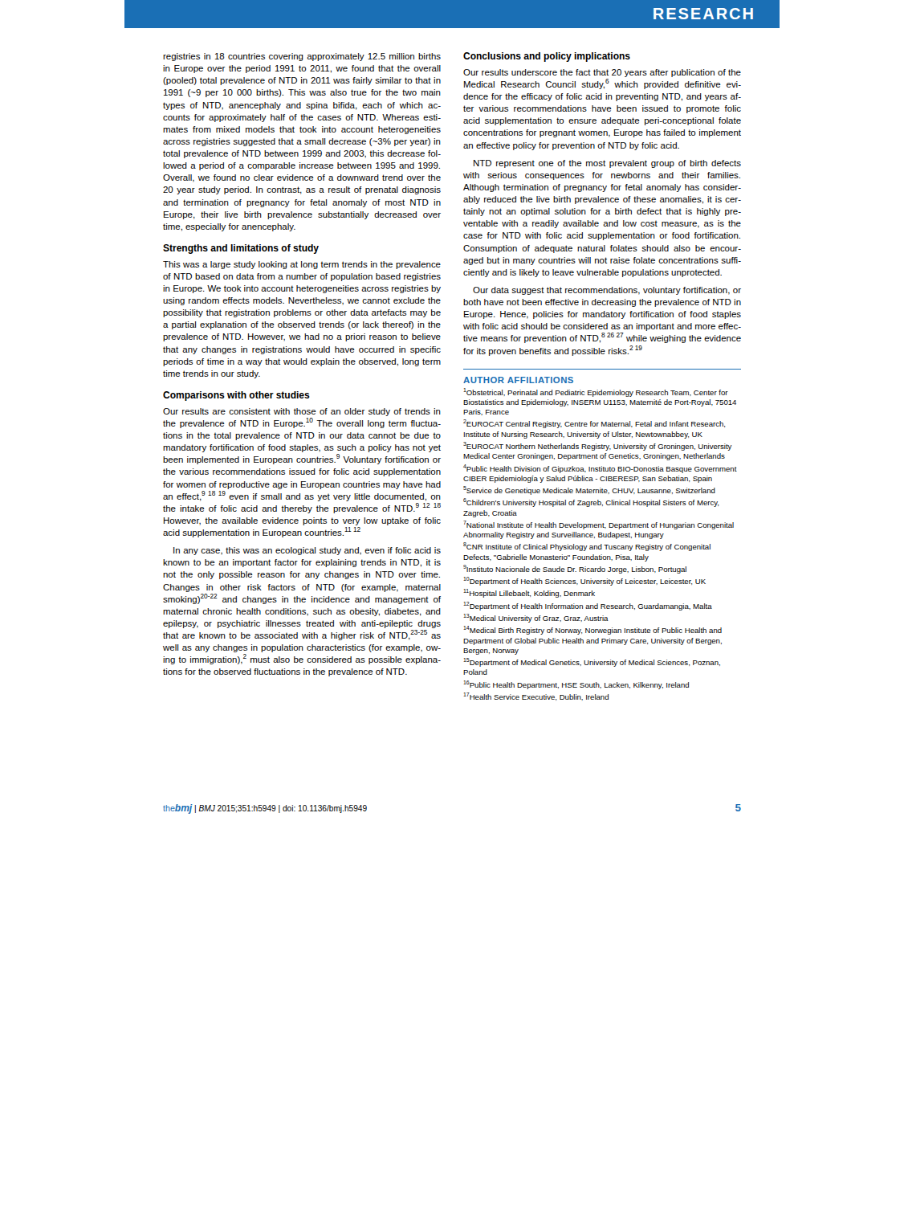RESEARCH
registries in 18 countries covering approximately 12.5 million births in Europe over the period 1991 to 2011, we found that the overall (pooled) total prevalence of NTD in 2011 was fairly similar to that in 1991 (~9 per 10 000 births). This was also true for the two main types of NTD, anencephaly and spina bifida, each of which accounts for approximately half of the cases of NTD. Whereas estimates from mixed models that took into account heterogeneities across registries suggested that a small decrease (~3% per year) in total prevalence of NTD between 1999 and 2003, this decrease followed a period of a comparable increase between 1995 and 1999. Overall, we found no clear evidence of a downward trend over the 20 year study period. In contrast, as a result of prenatal diagnosis and termination of pregnancy for fetal anomaly of most NTD in Europe, their live birth prevalence substantially decreased over time, especially for anencephaly.
Strengths and limitations of study
This was a large study looking at long term trends in the prevalence of NTD based on data from a number of population based registries in Europe. We took into account heterogeneities across registries by using random effects models. Nevertheless, we cannot exclude the possibility that registration problems or other data artefacts may be a partial explanation of the observed trends (or lack thereof) in the prevalence of NTD. However, we had no a priori reason to believe that any changes in registrations would have occurred in specific periods of time in a way that would explain the observed, long term time trends in our study.
Comparisons with other studies
Our results are consistent with those of an older study of trends in the prevalence of NTD in Europe.10 The overall long term fluctuations in the total prevalence of NTD in our data cannot be due to mandatory fortification of food staples, as such a policy has not yet been implemented in European countries.9 Voluntary fortification or the various recommendations issued for folic acid supplementation for women of reproductive age in European countries may have had an effect,9 18 19 even if small and as yet very little documented, on the intake of folic acid and thereby the prevalence of NTD.9 12 18 However, the available evidence points to very low uptake of folic acid supplementation in European countries.11 12
In any case, this was an ecological study and, even if folic acid is known to be an important factor for explaining trends in NTD, it is not the only possible reason for any changes in NTD over time. Changes in other risk factors of NTD (for example, maternal smoking)20-22 and changes in the incidence and management of maternal chronic health conditions, such as obesity, diabetes, and epilepsy, or psychiatric illnesses treated with anti-epileptic drugs that are known to be associated with a higher risk of NTD,23-25 as well as any changes in population characteristics (for example, owing to immigration),2 must also be considered as possible explanations for the observed fluctuations in the prevalence of NTD.
Conclusions and policy implications
Our results underscore the fact that 20 years after publication of the Medical Research Council study,6 which provided definitive evidence for the efficacy of folic acid in preventing NTD, and years after various recommendations have been issued to promote folic acid supplementation to ensure adequate peri-conceptional folate concentrations for pregnant women, Europe has failed to implement an effective policy for prevention of NTD by folic acid.
NTD represent one of the most prevalent group of birth defects with serious consequences for newborns and their families. Although termination of pregnancy for fetal anomaly has considerably reduced the live birth prevalence of these anomalies, it is certainly not an optimal solution for a birth defect that is highly preventable with a readily available and low cost measure, as is the case for NTD with folic acid supplementation or food fortification. Consumption of adequate natural folates should also be encouraged but in many countries will not raise folate concentrations sufficiently and is likely to leave vulnerable populations unprotected.
Our data suggest that recommendations, voluntary fortification, or both have not been effective in decreasing the prevalence of NTD in Europe. Hence, policies for mandatory fortification of food staples with folic acid should be considered as an important and more effective means for prevention of NTD,8 26 27 while weighing the evidence for its proven benefits and possible risks.2 19
AUTHOR AFFILIATIONS
1Obstetrical, Perinatal and Pediatric Epidemiology Research Team, Center for Biostatistics and Epidemiology, INSERM U1153, Maternité de Port-Royal, 75014 Paris, France
2EUROCAT Central Registry, Centre for Maternal, Fetal and Infant Research, Institute of Nursing Research, University of Ulster, Newtownabbey, UK
3EUROCAT Northern Netherlands Registry, University of Groningen, University Medical Center Groningen, Department of Genetics, Groningen, Netherlands
4Public Health Division of Gipuzkoa, Instituto BIO-Donostia Basque Government CIBER Epidemiología y Salud Pública - CIBERESP, San Sebatian, Spain
5Service de Genetique Medicale Maternite, CHUV, Lausanne, Switzerland
6Children's University Hospital of Zagreb, Clinical Hospital Sisters of Mercy, Zagreb, Croatia
7National Institute of Health Development, Department of Hungarian Congenital Abnormality Registry and Surveillance, Budapest, Hungary
8CNR Institute of Clinical Physiology and Tuscany Registry of Congenital Defects, "Gabrielle Monasterio" Foundation, Pisa, Italy
9Instituto Nacionale de Saude Dr. Ricardo Jorge, Lisbon, Portugal
10Department of Health Sciences, University of Leicester, Leicester, UK
11Hospital Lillebaelt, Kolding, Denmark
12Department of Health Information and Research, Guardamangia, Malta
13Medical University of Graz, Graz, Austria
14Medical Birth Registry of Norway, Norwegian Institute of Public Health and Department of Global Public Health and Primary Care, University of Bergen, Bergen, Norway
15Department of Medical Genetics, University of Medical Sciences, Poznan, Poland
16Public Health Department, HSE South, Lacken, Kilkenny, Ireland
17Health Service Executive, Dublin, Ireland
the bmj | BMJ 2015;351:h5949 | doi: 10.1136/bmj.h5949
5